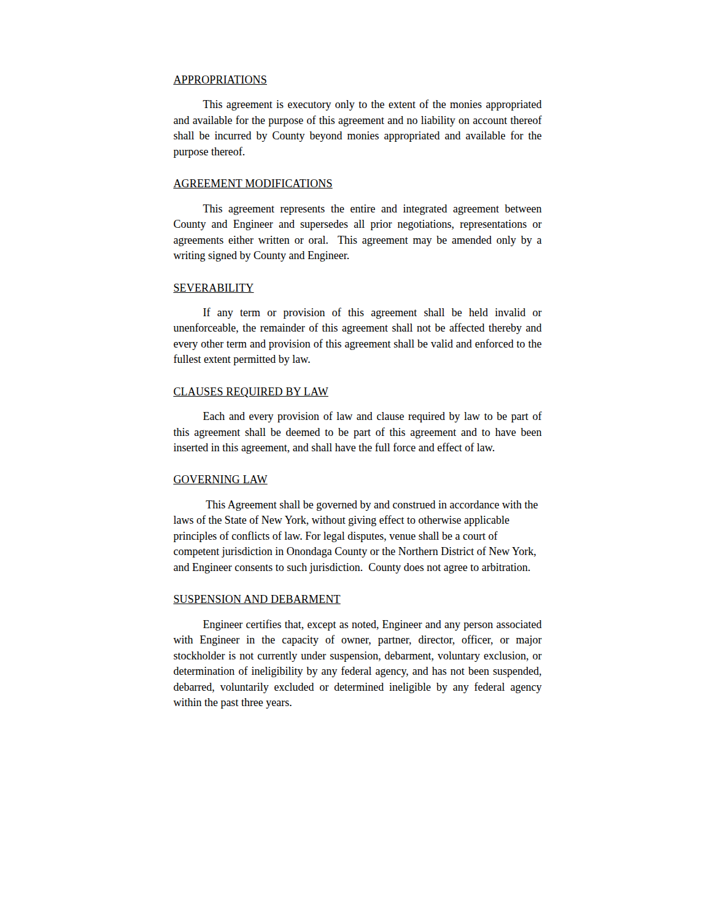APPROPRIATIONS
This agreement is executory only to the extent of the monies appropriated and available for the purpose of this agreement and no liability on account thereof shall be incurred by County beyond monies appropriated and available for the purpose thereof.
AGREEMENT MODIFICATIONS
This agreement represents the entire and integrated agreement between County and Engineer and supersedes all prior negotiations, representations or agreements either written or oral. This agreement may be amended only by a writing signed by County and Engineer.
SEVERABILITY
If any term or provision of this agreement shall be held invalid or unenforceable, the remainder of this agreement shall not be affected thereby and every other term and provision of this agreement shall be valid and enforced to the fullest extent permitted by law.
CLAUSES REQUIRED BY LAW
Each and every provision of law and clause required by law to be part of this agreement shall be deemed to be part of this agreement and to have been inserted in this agreement, and shall have the full force and effect of law.
GOVERNING LAW
This Agreement shall be governed by and construed in accordance with the laws of the State of New York, without giving effect to otherwise applicable principles of conflicts of law. For legal disputes, venue shall be a court of competent jurisdiction in Onondaga County or the Northern District of New York, and Engineer consents to such jurisdiction. County does not agree to arbitration.
SUSPENSION AND DEBARMENT
Engineer certifies that, except as noted, Engineer and any person associated with Engineer in the capacity of owner, partner, director, officer, or major stockholder is not currently under suspension, debarment, voluntary exclusion, or determination of ineligibility by any federal agency, and has not been suspended, debarred, voluntarily excluded or determined ineligible by any federal agency within the past three years.